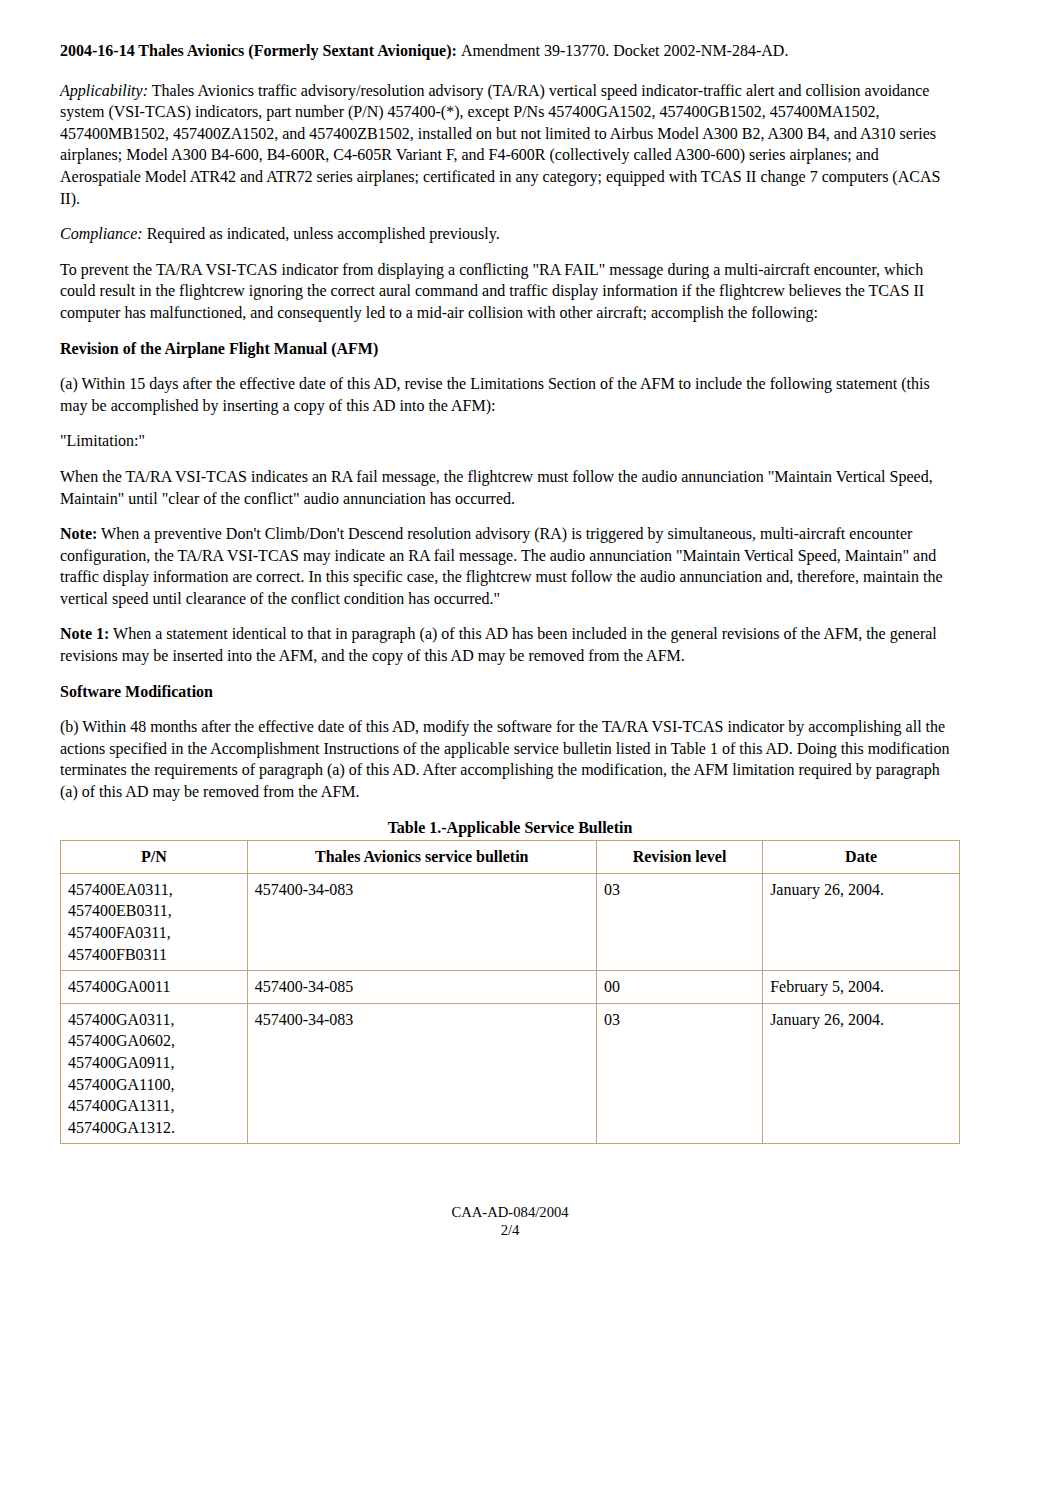2004-16-14 Thales Avionics (Formerly Sextant Avionique): Amendment 39-13770. Docket 2002-NM-284-AD.
Applicability: Thales Avionics traffic advisory/resolution advisory (TA/RA) vertical speed indicator-traffic alert and collision avoidance system (VSI-TCAS) indicators, part number (P/N) 457400-(*), except P/Ns 457400GA1502, 457400GB1502, 457400MA1502, 457400MB1502, 457400ZA1502, and 457400ZB1502, installed on but not limited to Airbus Model A300 B2, A300 B4, and A310 series airplanes; Model A300 B4-600, B4-600R, C4-605R Variant F, and F4-600R (collectively called A300-600) series airplanes; and Aerospatiale Model ATR42 and ATR72 series airplanes; certificated in any category; equipped with TCAS II change 7 computers (ACAS II).
Compliance: Required as indicated, unless accomplished previously.
To prevent the TA/RA VSI-TCAS indicator from displaying a conflicting "RA FAIL" message during a multi-aircraft encounter, which could result in the flightcrew ignoring the correct aural command and traffic display information if the flightcrew believes the TCAS II computer has malfunctioned, and consequently led to a mid-air collision with other aircraft; accomplish the following:
Revision of the Airplane Flight Manual (AFM)
(a) Within 15 days after the effective date of this AD, revise the Limitations Section of the AFM to include the following statement (this may be accomplished by inserting a copy of this AD into the AFM):
"Limitation:"
When the TA/RA VSI-TCAS indicates an RA fail message, the flightcrew must follow the audio annunciation "Maintain Vertical Speed, Maintain" until "clear of the conflict" audio annunciation has occurred.
Note: When a preventive Don't Climb/Don't Descend resolution advisory (RA) is triggered by simultaneous, multi-aircraft encounter configuration, the TA/RA VSI-TCAS may indicate an RA fail message. The audio annunciation "Maintain Vertical Speed, Maintain" and traffic display information are correct. In this specific case, the flightcrew must follow the audio annunciation and, therefore, maintain the vertical speed until clearance of the conflict condition has occurred."
Note 1: When a statement identical to that in paragraph (a) of this AD has been included in the general revisions of the AFM, the general revisions may be inserted into the AFM, and the copy of this AD may be removed from the AFM.
Software Modification
(b) Within 48 months after the effective date of this AD, modify the software for the TA/RA VSI-TCAS indicator by accomplishing all the actions specified in the Accomplishment Instructions of the applicable service bulletin listed in Table 1 of this AD. Doing this modification terminates the requirements of paragraph (a) of this AD. After accomplishing the modification, the AFM limitation required by paragraph (a) of this AD may be removed from the AFM.
Table 1.-Applicable Service Bulletin
| P/N | Thales Avionics service bulletin | Revision level | Date |
| --- | --- | --- | --- |
| 457400EA0311, 457400EB0311, 457400FA0311, 457400FB0311 | 457400-34-083 | 03 | January 26, 2004. |
| 457400GA0011 | 457400-34-085 | 00 | February 5, 2004. |
| 457400GA0311, 457400GA0602, 457400GA0911, 457400GA1100, 457400GA1311, 457400GA1312. | 457400-34-083 | 03 | January 26, 2004. |
CAA-AD-084/2004
2/4